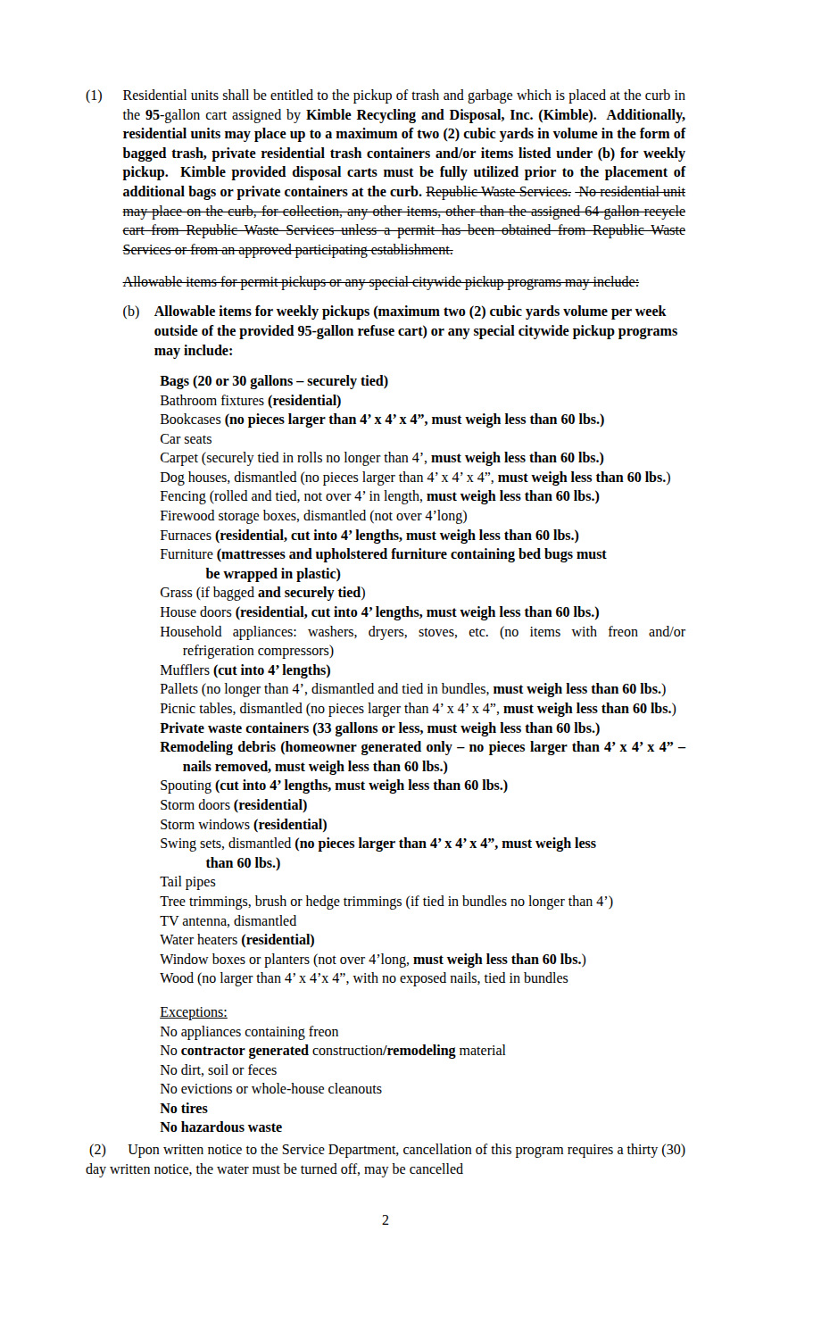(1)
Residential units shall be entitled to the pickup of trash and garbage which is placed at the curb in the 95-gallon cart assigned by Kimble Recycling and Disposal, Inc. (Kimble). Additionally, residential units may place up to a maximum of two (2) cubic yards in volume in the form of bagged trash, private residential trash containers and/or items listed under (b) for weekly pickup. Kimble provided disposal carts must be fully utilized prior to the placement of additional bags or private containers at the curb. Republic Waste Services. No residential unit may place on the curb, for collection, any other items, other than the assigned 64-gallon recycle cart from Republic Waste Services unless a permit has been obtained from Republic Waste Services or from an approved participating establishment.
Allowable items for permit pickups or any special citywide pickup programs may include:
(b)
Allowable items for weekly pickups (maximum two (2) cubic yards volume per week outside of the provided 95-gallon refuse cart) or any special citywide pickup programs may include:
Bags (20 or 30 gallons – securely tied)
Bathroom fixtures (residential)
Bookcases (no pieces larger than 4’ x 4’ x 4”, must weigh less than 60 lbs.)
Car seats
Carpet (securely tied in rolls no longer than 4’, must weigh less than 60 lbs.)
Dog houses, dismantled (no pieces larger than 4’ x 4’ x 4”, must weigh less than 60 lbs.)
Fencing (rolled and tied, not over 4’ in length, must weigh less than 60 lbs.)
Firewood storage boxes, dismantled (not over 4’long)
Furnaces (residential, cut into 4’ lengths, must weigh less than 60 lbs.)
Furniture (mattresses and upholstered furniture containing bed bugs must be wrapped in plastic)
Grass (if bagged and securely tied)
House doors (residential, cut into 4’ lengths, must weigh less than 60 lbs.)
Household appliances: washers, dryers, stoves, etc. (no items with freon and/or refrigeration compressors)
Mufflers (cut into 4’ lengths)
Pallets (no longer than 4’, dismantled and tied in bundles, must weigh less than 60 lbs.)
Picnic tables, dismantled (no pieces larger than 4’ x 4’ x 4”, must weigh less than 60 lbs.)
Private waste containers (33 gallons or less, must weigh less than 60 lbs.)
Remodeling debris (homeowner generated only – no pieces larger than 4’ x 4’ x 4” – nails removed, must weigh less than 60 lbs.)
Spouting (cut into 4’ lengths, must weigh less than 60 lbs.)
Storm doors (residential)
Storm windows (residential)
Swing sets, dismantled (no pieces larger than 4’ x 4’ x 4”, must weigh less than 60 lbs.)
Tail pipes
Tree trimmings, brush or hedge trimmings (if tied in bundles no longer than 4’)
TV antenna, dismantled
Water heaters (residential)
Window boxes or planters (not over 4’long, must weigh less than 60 lbs.)
Wood (no larger than 4’ x 4’x 4”, with no exposed nails, tied in bundles
Exceptions:
No appliances containing freon
No contractor generated construction/remodeling material
No dirt, soil or feces
No evictions or whole-house cleanouts
No tires
No hazardous waste
(2) Upon written notice to the Service Department, cancellation of this program requires a thirty (30) day written notice, the water must be turned off, may be cancelled
2